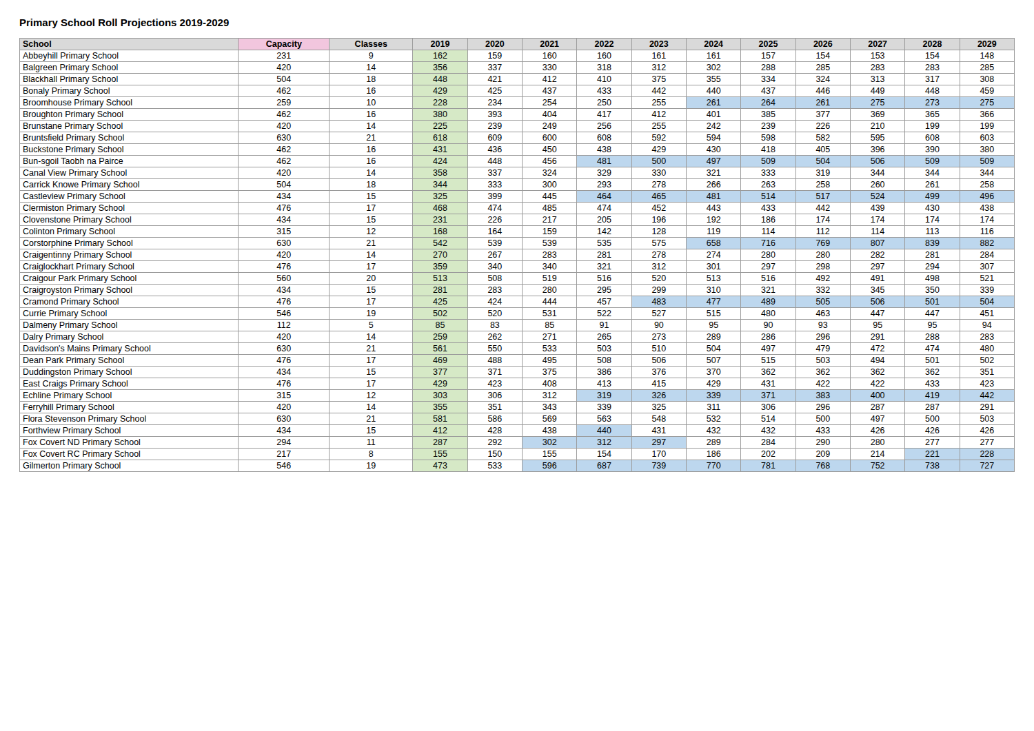Primary School Roll Projections 2019-2029
| School | Capacity | Classes | 2019 | 2020 | 2021 | 2022 | 2023 | 2024 | 2025 | 2026 | 2027 | 2028 | 2029 |
| --- | --- | --- | --- | --- | --- | --- | --- | --- | --- | --- | --- | --- | --- |
| Abbeyhill Primary School | 231 | 9 | 162 | 159 | 160 | 160 | 161 | 161 | 157 | 154 | 153 | 154 | 148 |
| Balgreen Primary School | 420 | 14 | 356 | 337 | 330 | 318 | 312 | 302 | 288 | 285 | 283 | 283 | 285 |
| Blackhall Primary School | 504 | 18 | 448 | 421 | 412 | 410 | 375 | 355 | 334 | 324 | 313 | 317 | 308 |
| Bonaly Primary School | 462 | 16 | 429 | 425 | 437 | 433 | 442 | 440 | 437 | 446 | 449 | 448 | 459 |
| Broomhouse Primary School | 259 | 10 | 228 | 234 | 254 | 250 | 255 | 261 | 264 | 261 | 275 | 273 | 275 |
| Broughton Primary School | 462 | 16 | 380 | 393 | 404 | 417 | 412 | 401 | 385 | 377 | 369 | 365 | 366 |
| Brunstane Primary School | 420 | 14 | 225 | 239 | 249 | 256 | 255 | 242 | 239 | 226 | 210 | 199 | 199 |
| Bruntsfield Primary School | 630 | 21 | 618 | 609 | 600 | 608 | 592 | 594 | 598 | 582 | 595 | 608 | 603 |
| Buckstone Primary School | 462 | 16 | 431 | 436 | 450 | 438 | 429 | 430 | 418 | 405 | 396 | 390 | 380 |
| Bun-sgoil Taobh na Pairce | 462 | 16 | 424 | 448 | 456 | 481 | 500 | 497 | 509 | 504 | 506 | 509 | 509 |
| Canal View Primary School | 420 | 14 | 358 | 337 | 324 | 329 | 330 | 321 | 333 | 319 | 344 | 344 | 344 |
| Carrick Knowe Primary School | 504 | 18 | 344 | 333 | 300 | 293 | 278 | 266 | 263 | 258 | 260 | 261 | 258 |
| Castleview Primary School | 434 | 15 | 325 | 399 | 445 | 464 | 465 | 481 | 514 | 517 | 524 | 499 | 496 |
| Clermiston Primary School | 476 | 17 | 468 | 474 | 485 | 474 | 452 | 443 | 433 | 442 | 439 | 430 | 438 |
| Clovenstone Primary School | 434 | 15 | 231 | 226 | 217 | 205 | 196 | 192 | 186 | 174 | 174 | 174 | 174 |
| Colinton Primary School | 315 | 12 | 168 | 164 | 159 | 142 | 128 | 119 | 114 | 112 | 114 | 113 | 116 |
| Corstorphine Primary School | 630 | 21 | 542 | 539 | 539 | 535 | 575 | 658 | 716 | 769 | 807 | 839 | 882 |
| Craigentinny Primary School | 420 | 14 | 270 | 267 | 283 | 281 | 278 | 274 | 280 | 280 | 282 | 281 | 284 |
| Craiglockhart Primary School | 476 | 17 | 359 | 340 | 340 | 321 | 312 | 301 | 297 | 298 | 297 | 294 | 307 |
| Craigour Park Primary School | 560 | 20 | 513 | 508 | 519 | 516 | 520 | 513 | 516 | 492 | 491 | 498 | 521 |
| Craigroyston Primary School | 434 | 15 | 281 | 283 | 280 | 295 | 299 | 310 | 321 | 332 | 345 | 350 | 339 |
| Cramond Primary School | 476 | 17 | 425 | 424 | 444 | 457 | 483 | 477 | 489 | 505 | 506 | 501 | 504 |
| Currie Primary School | 546 | 19 | 502 | 520 | 531 | 522 | 527 | 515 | 480 | 463 | 447 | 447 | 451 |
| Dalmeny Primary School | 112 | 5 | 85 | 83 | 85 | 91 | 90 | 95 | 90 | 93 | 95 | 95 | 94 |
| Dalry Primary School | 420 | 14 | 259 | 262 | 271 | 265 | 273 | 289 | 286 | 296 | 291 | 288 | 283 |
| Davidson's Mains Primary School | 630 | 21 | 561 | 550 | 533 | 503 | 510 | 504 | 497 | 479 | 472 | 474 | 480 |
| Dean Park Primary School | 476 | 17 | 469 | 488 | 495 | 508 | 506 | 507 | 515 | 503 | 494 | 501 | 502 |
| Duddingston Primary School | 434 | 15 | 377 | 371 | 375 | 386 | 376 | 370 | 362 | 362 | 362 | 362 | 351 |
| East Craigs Primary School | 476 | 17 | 429 | 423 | 408 | 413 | 415 | 429 | 431 | 422 | 422 | 433 | 423 |
| Echline Primary School | 315 | 12 | 303 | 306 | 312 | 319 | 326 | 339 | 371 | 383 | 400 | 419 | 442 |
| Ferryhill Primary School | 420 | 14 | 355 | 351 | 343 | 339 | 325 | 311 | 306 | 296 | 287 | 287 | 291 |
| Flora Stevenson Primary School | 630 | 21 | 581 | 586 | 569 | 563 | 548 | 532 | 514 | 500 | 497 | 500 | 503 |
| Forthview Primary School | 434 | 15 | 412 | 428 | 438 | 440 | 431 | 432 | 432 | 433 | 426 | 426 | 426 |
| Fox Covert ND Primary School | 294 | 11 | 287 | 292 | 302 | 312 | 297 | 289 | 284 | 290 | 280 | 277 | 277 |
| Fox Covert RC Primary School | 217 | 8 | 155 | 150 | 155 | 154 | 170 | 186 | 202 | 209 | 214 | 221 | 228 |
| Gilmerton Primary School | 546 | 19 | 473 | 533 | 596 | 687 | 739 | 770 | 781 | 768 | 752 | 738 | 727 |